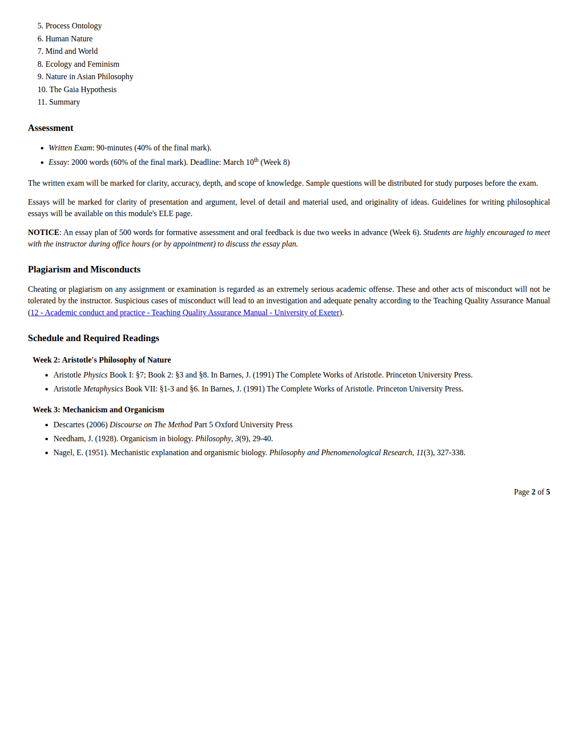5. Process Ontology
6. Human Nature
7. Mind and World
8. Ecology and Feminism
9. Nature in Asian Philosophy
10. The Gaia Hypothesis
11. Summary
Assessment
Written Exam: 90-minutes (40% of the final mark).
Essay: 2000 words (60% of the final mark). Deadline: March 10th (Week 8)
The written exam will be marked for clarity, accuracy, depth, and scope of knowledge. Sample questions will be distributed for study purposes before the exam.
Essays will be marked for clarity of presentation and argument, level of detail and material used, and originality of ideas. Guidelines for writing philosophical essays will be available on this module's ELE page.
NOTICE: An essay plan of 500 words for formative assessment and oral feedback is due two weeks in advance (Week 6). Students are highly encouraged to meet with the instructor during office hours (or by appointment) to discuss the essay plan.
Plagiarism and Misconducts
Cheating or plagiarism on any assignment or examination is regarded as an extremely serious academic offense. These and other acts of misconduct will not be tolerated by the instructor. Suspicious cases of misconduct will lead to an investigation and adequate penalty according to the Teaching Quality Assurance Manual (12 - Academic conduct and practice - Teaching Quality Assurance Manual - University of Exeter).
Schedule and Required Readings
Week 2: Aristotle's Philosophy of Nature
Aristotle Physics Book I: §7; Book 2: §3 and §8. In Barnes, J. (1991) The Complete Works of Aristotle. Princeton University Press.
Aristotle Metaphysics Book VII: §1-3 and §6. In Barnes, J. (1991) The Complete Works of Aristotle. Princeton University Press.
Week 3: Mechanicism and Organicism
Descartes (2006) Discourse on The Method Part 5 Oxford University Press
Needham, J. (1928). Organicism in biology. Philosophy, 3(9), 29-40.
Nagel, E. (1951). Mechanistic explanation and organismic biology. Philosophy and Phenomenological Research, 11(3), 327-338.
Page 2 of 5